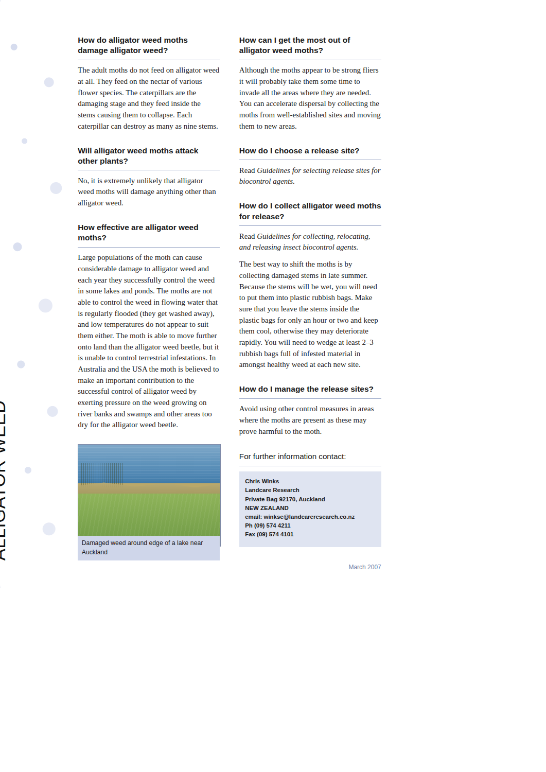ALLIGATOR WEED
How do alligator weed moths damage alligator weed?
The adult moths do not feed on alligator weed at all. They feed on the nectar of various flower species. The caterpillars are the damaging stage and they feed inside the stems causing them to collapse. Each caterpillar can destroy as many as nine stems.
Will alligator weed moths attack other plants?
No, it is extremely unlikely that alligator weed moths will damage anything other than alligator weed.
How effective are alligator weed moths?
Large populations of the moth can cause considerable damage to alligator weed and each year they successfully control the weed in some lakes and ponds. The moths are not able to control the weed in flowing water that is regularly flooded (they get washed away), and low temperatures do not appear to suit them either. The moth is able to move further onto land than the alligator weed beetle, but it is unable to control terrestrial infestations. In Australia and the USA the moth is believed to make an important contribution to the successful control of alligator weed by exerting pressure on the weed growing on river banks and swamps and other areas too dry for the alligator weed beetle.
Damaged weed around edge of a lake near Auckland
How can I get the most out of alligator weed moths?
Although the moths appear to be strong fliers it will probably take them some time to invade all the areas where they are needed. You can accelerate dispersal by collecting the moths from well-established sites and moving them to new areas.
How do I choose a release site?
Read Guidelines for selecting release sites for biocontrol agents.
How do I collect alligator weed moths for release?
Read Guidelines for collecting, relocating, and releasing insect biocontrol agents.
The best way to shift the moths is by collecting damaged stems in late summer. Because the stems will be wet, you will need to put them into plastic rubbish bags. Make sure that you leave the stems inside the plastic bags for only an hour or two and keep them cool, otherwise they may deteriorate rapidly. You will need to wedge at least 2–3 rubbish bags full of infested material in amongst healthy weed at each new site.
How do I manage the release sites?
Avoid using other control measures in areas where the moths are present as these may prove harmful to the moth.
For further information contact:
Chris Winks
Landcare Research
Private Bag 92170, Auckland
NEW ZEALAND
email: winksc@landcareresearch.co.nz
Ph (09) 574 4211
Fax (09) 574 4101
March 2007